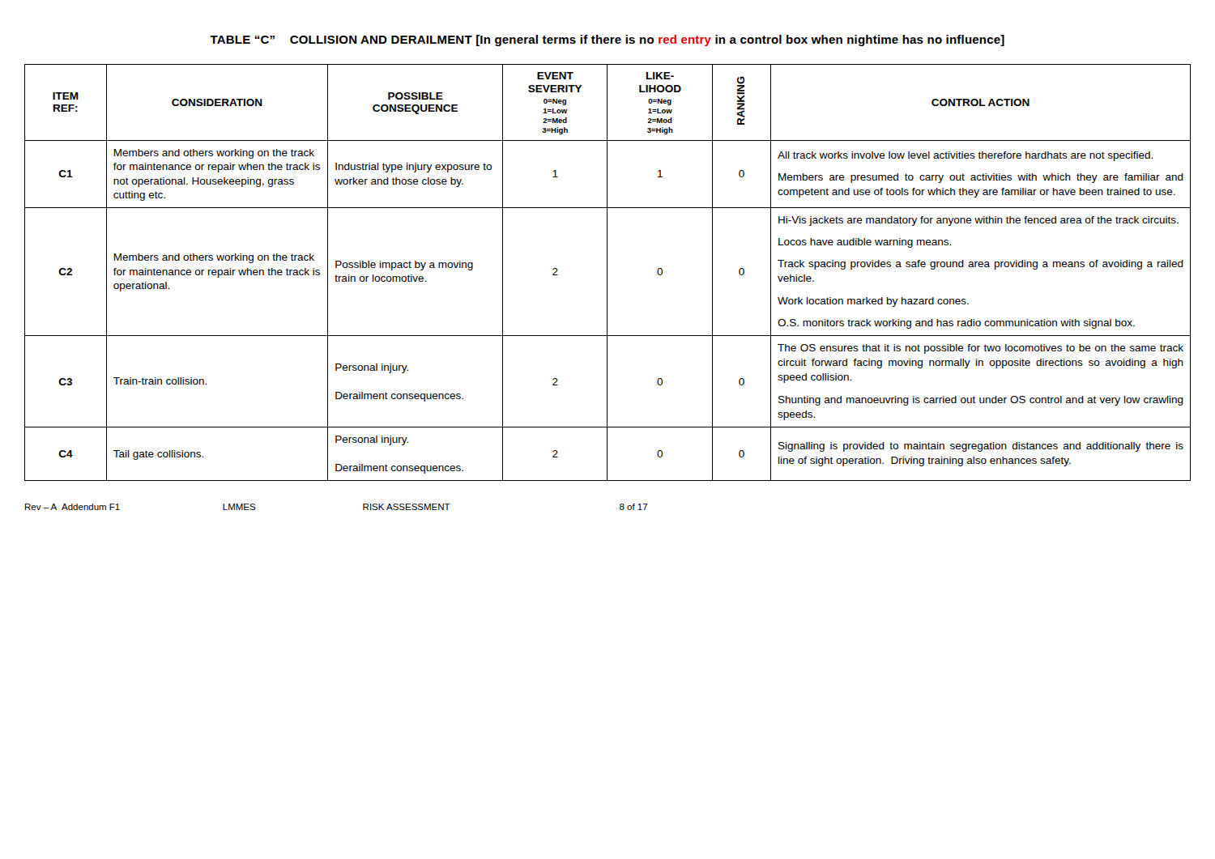TABLE “C” COLLISION AND DERAILMENT [In general terms if there is no red entry in a control box when nightime has no influence]
| ITEM REF: | CONSIDERATION | POSSIBLE CONSEQUENCE | EVENT SEVERITY 0=Neg 1=Low 2=Med 3=High | LIKE- LIHOOD 0=Neg 1=Low 2=Mod 3=High | RANKING | CONTROL ACTION |
| --- | --- | --- | --- | --- | --- | --- |
| C1 | Members and others working on the track for maintenance or repair when the track is not operational. Housekeeping, grass cutting etc. | Industrial type injury exposure to worker and those close by. | 1 | 1 | 0 | All track works involve low level activities therefore hardhats are not specified. Members are presumed to carry out activities with which they are familiar and competent and use of tools for which they are familiar or have been trained to use. |
| C2 | Members and others working on the track for maintenance or repair when the track is operational. | Possible impact by a moving train or locomotive. | 2 | 0 | 0 | Hi-Vis jackets are mandatory for anyone within the fenced area of the track circuits. Locos have audible warning means. Track spacing provides a safe ground area providing a means of avoiding a railed vehicle. Work location marked by hazard cones. O.S. monitors track working and has radio communication with signal box. |
| C3 | Train-train collision. | Personal injury. Derailment consequences. | 2 | 0 | 0 | The OS ensures that it is not possible for two locomotives to be on the same track circuit forward facing moving normally in opposite directions so avoiding a high speed collision. Shunting and manoeuvring is carried out under OS control and at very low crawling speeds. |
| C4 | Tail gate collisions. | Personal injury. Derailment consequences. | 2 | 0 | 0 | Signalling is provided to maintain segregation distances and additionally there is line of sight operation. Driving training also enhances safety. |
Rev – A Addendum F1 LMMES RISK ASSESSMENT 8 of 17